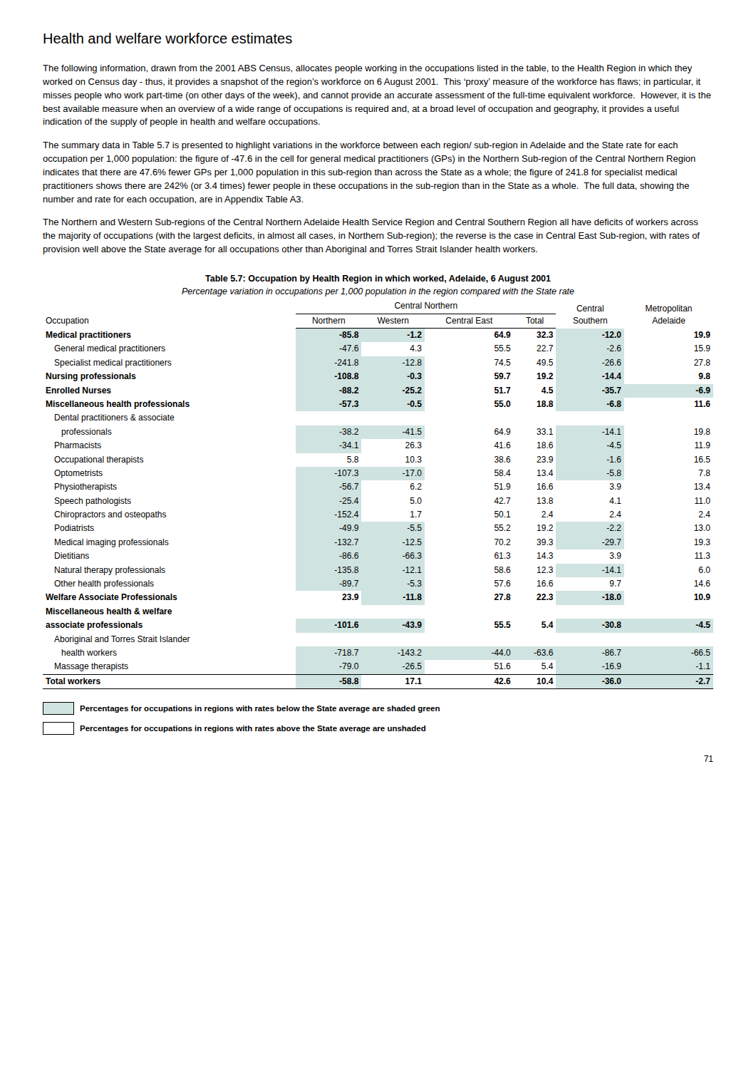Health and welfare workforce estimates
The following information, drawn from the 2001 ABS Census, allocates people working in the occupations listed in the table, to the Health Region in which they worked on Census day - thus, it provides a snapshot of the region’s workforce on 6 August 2001. This ‘proxy’ measure of the workforce has flaws; in particular, it misses people who work part-time (on other days of the week), and cannot provide an accurate assessment of the full-time equivalent workforce. However, it is the best available measure when an overview of a wide range of occupations is required and, at a broad level of occupation and geography, it provides a useful indication of the supply of people in health and welfare occupations.
The summary data in Table 5.7 is presented to highlight variations in the workforce between each region/ sub-region in Adelaide and the State rate for each occupation per 1,000 population: the figure of -47.6 in the cell for general medical practitioners (GPs) in the Northern Sub-region of the Central Northern Region indicates that there are 47.6% fewer GPs per 1,000 population in this sub-region than across the State as a whole; the figure of 241.8 for specialist medical practitioners shows there are 242% (or 3.4 times) fewer people in these occupations in the sub-region than in the State as a whole. The full data, showing the number and rate for each occupation, are in Appendix Table A3.
The Northern and Western Sub-regions of the Central Northern Adelaide Health Service Region and Central Southern Region all have deficits of workers across the majority of occupations (with the largest deficits, in almost all cases, in Northern Sub-region); the reverse is the case in Central East Sub-region, with rates of provision well above the State average for all occupations other than Aboriginal and Torres Strait Islander health workers.
Table 5.7: Occupation by Health Region in which worked, Adelaide, 6 August 2001
Percentage variation in occupations per 1,000 population in the region compared with the State rate
| Occupation | Central Northern | Central Southern | Metropolitan Adelaide |
| --- | --- | --- | --- |
| Northern | Western | Central East | Total |
| Medical practitioners | -85.8 | -1.2 | 64.9 | 32.3 | -12.0 | 19.9 |
| General medical practitioners | -47.6 | 4.3 | 55.5 | 22.7 | -2.6 | 15.9 |
| Specialist medical practitioners | -241.8 | -12.8 | 74.5 | 49.5 | -26.6 | 27.8 |
| Nursing professionals | -108.8 | -0.3 | 59.7 | 19.2 | -14.4 | 9.8 |
| Enrolled Nurses | -88.2 | -25.2 | 51.7 | 4.5 | -35.7 | -6.9 |
| Miscellaneous health professionals | -57.3 | -0.5 | 55.0 | 18.8 | -6.8 | 11.6 |
| Dental practitioners & associate | | | | | | |
| professionals | -38.2 | -41.5 | 64.9 | 33.1 | -14.1 | 19.8 |
| Pharmacists | -34.1 | 26.3 | 41.6 | 18.6 | -4.5 | 11.9 |
| Occupational therapists | 5.8 | 10.3 | 38.6 | 23.9 | -1.6 | 16.5 |
| Optometrists | -107.3 | -17.0 | 58.4 | 13.4 | -5.8 | 7.8 |
| Physiotherapists | -56.7 | 6.2 | 51.9 | 16.6 | 3.9 | 13.4 |
| Speech pathologists | -25.4 | 5.0 | 42.7 | 13.8 | 4.1 | 11.0 |
| Chiropractors and osteopaths | -152.4 | 1.7 | 50.1 | 2.4 | 2.4 | 2.4 |
| Podiatrists | -49.9 | -5.5 | 55.2 | 19.2 | -2.2 | 13.0 |
| Medical imaging professionals | -132.7 | -12.5 | 70.2 | 39.3 | -29.7 | 19.3 |
| Dietitians | -86.6 | -66.3 | 61.3 | 14.3 | 3.9 | 11.3 |
| Natural therapy professionals | -135.8 | -12.1 | 58.6 | 12.3 | -14.1 | 6.0 |
| Other health professionals | -89.7 | -5.3 | 57.6 | 16.6 | 9.7 | 14.6 |
| Welfare Associate Professionals | 23.9 | -11.8 | 27.8 | 22.3 | -18.0 | 10.9 |
| Miscellaneous health & welfare | | | | | | |
| associate professionals | -101.6 | -43.9 | 55.5 | 5.4 | -30.8 | -4.5 |
| Aboriginal and Torres Strait Islander | | | | | | |
| health workers | -718.7 | -143.2 | -44.0 | -63.6 | -86.7 | -66.5 |
| Massage therapists | -79.0 | -26.5 | 51.6 | 5.4 | -16.9 | -1.1 |
| Total workers | -58.8 | 17.1 | 42.6 | 10.4 | -36.0 | -2.7 |
Percentages for occupations in regions with rates below the State average are shaded green
Percentages for occupations in regions with rates above the State average are unshaded
71